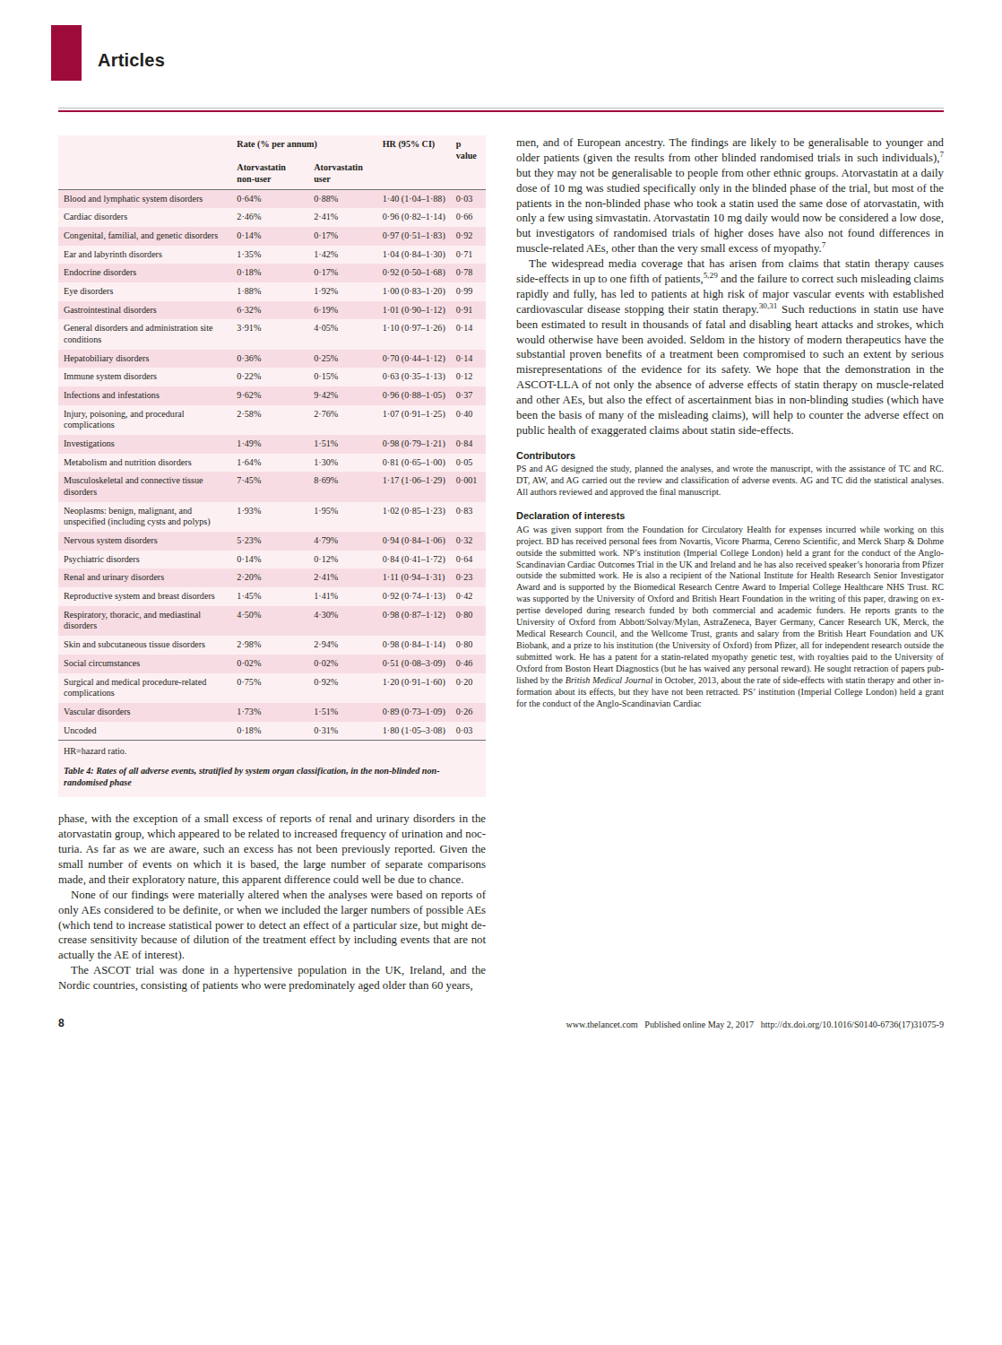Articles
| | Rate (% per annum) | HR (95% CI) | p value |
| --- | --- | --- | --- |
| | Atorvastatin non-user | Atorvastatin user | | |
| Blood and lymphatic system disorders | 0·64% | 0·88% | 1·40 (1·04–1·88) | 0·03 |
| Cardiac disorders | 2·46% | 2·41% | 0·96 (0·82–1·14) | 0·66 |
| Congenital, familial, and genetic disorders | 0·14% | 0·17% | 0·97 (0·51–1·83) | 0·92 |
| Ear and labyrinth disorders | 1·35% | 1·42% | 1·04 (0·84–1·30) | 0·71 |
| Endocrine disorders | 0·18% | 0·17% | 0·92 (0·50–1·68) | 0·78 |
| Eye disorders | 1·88% | 1·92% | 1·00 (0·83–1·20) | 0·99 |
| Gastrointestinal disorders | 6·32% | 6·19% | 1·01 (0·90–1·12) | 0·91 |
| General disorders and administration site conditions | 3·91% | 4·05% | 1·10 (0·97–1·26) | 0·14 |
| Hepatobiliary disorders | 0·36% | 0·25% | 0·70 (0·44–1·12) | 0·14 |
| Immune system disorders | 0·22% | 0·15% | 0·63 (0·35–1·13) | 0·12 |
| Infections and infestations | 9·62% | 9·42% | 0·96 (0·88–1·05) | 0·37 |
| Injury, poisoning, and procedural complications | 2·58% | 2·76% | 1·07 (0·91–1·25) | 0·40 |
| Investigations | 1·49% | 1·51% | 0·98 (0·79–1·21) | 0·84 |
| Metabolism and nutrition disorders | 1·64% | 1·30% | 0·81 (0·65–1·00) | 0·05 |
| Musculoskeletal and connective tissue disorders | 7·45% | 8·69% | 1·17 (1·06–1·29) | 0·001 |
| Neoplasms: benign, malignant, and unspecified (including cysts and polyps) | 1·93% | 1·95% | 1·02 (0·85–1·23) | 0·83 |
| Nervous system disorders | 5·23% | 4·79% | 0·94 (0·84–1·06) | 0·32 |
| Psychiatric disorders | 0·14% | 0·12% | 0·84 (0·41–1·72) | 0·64 |
| Renal and urinary disorders | 2·20% | 2·41% | 1·11 (0·94–1·31) | 0·23 |
| Reproductive system and breast disorders | 1·45% | 1·41% | 0·92 (0·74–1·13) | 0·42 |
| Respiratory, thoracic, and mediastinal disorders | 4·50% | 4·30% | 0·98 (0·87–1·12) | 0·80 |
| Skin and subcutaneous tissue disorders | 2·98% | 2·94% | 0·98 (0·84–1·14) | 0·80 |
| Social circumstances | 0·02% | 0·02% | 0·51 (0·08–3·09) | 0·46 |
| Surgical and medical procedure-related complications | 0·75% | 0·92% | 1·20 (0·91–1·60) | 0·20 |
| Vascular disorders | 1·73% | 1·51% | 0·89 (0·73–1·09) | 0·26 |
| Uncoded | 0·18% | 0·31% | 1·80 (1·05–3·08) | 0·03 |
HR=hazard ratio.
Table 4: Rates of all adverse events, stratified by system organ classification, in the non-blinded non-randomised phase
phase, with the exception of a small excess of reports of renal and urinary disorders in the atorvastatin group, which appeared to be related to increased frequency of urination and nocturia. As far as we are aware, such an excess has not been previously reported. Given the small number of events on which it is based, the large number of separate comparisons made, and their exploratory nature, this apparent difference could well be due to chance.
None of our findings were materially altered when the analyses were based on reports of only AEs considered to be definite, or when we included the larger numbers of possible AEs (which tend to increase statistical power to detect an effect of a particular size, but might decrease sensitivity because of dilution of the treatment effect by including events that are not actually the AE of interest).
The ASCOT trial was done in a hypertensive population in the UK, Ireland, and the Nordic countries, consisting of patients who were predominately aged older than 60 years,
men, and of European ancestry. The findings are likely to be generalisable to younger and older patients (given the results from other blinded randomised trials in such individuals),7 but they may not be generalisable to people from other ethnic groups. Atorvastatin at a daily dose of 10 mg was studied specifically only in the blinded phase of the trial, but most of the patients in the non-blinded phase who took a statin used the same dose of atorvastatin, with only a few using simvastatin. Atorvastatin 10 mg daily would now be considered a low dose, but investigators of randomised trials of higher doses have also not found differences in muscle-related AEs, other than the very small excess of myopathy.7
The widespread media coverage that has arisen from claims that statin therapy causes side-effects in up to one fifth of patients,5,29 and the failure to correct such misleading claims rapidly and fully, has led to patients at high risk of major vascular events with established cardiovascular disease stopping their statin therapy.30,31 Such reductions in statin use have been estimated to result in thousands of fatal and disabling heart attacks and strokes, which would otherwise have been avoided. Seldom in the history of modern therapeutics have the substantial proven benefits of a treatment been compromised to such an extent by serious misrepresentations of the evidence for its safety. We hope that the demonstration in the ASCOT-LLA of not only the absence of adverse effects of statin therapy on muscle-related and other AEs, but also the effect of ascertainment bias in non-blinding studies (which have been the basis of many of the misleading claims), will help to counter the adverse effect on public health of exaggerated claims about statin side-effects.
Contributors
PS and AG designed the study, planned the analyses, and wrote the manuscript, with the assistance of TC and RC. DT, AW, and AG carried out the review and classification of adverse events. AG and TC did the statistical analyses. All authors reviewed and approved the final manuscript.
Declaration of interests
AG was given support from the Foundation for Circulatory Health for expenses incurred while working on this project. BD has received personal fees from Novartis, Vicore Pharma, Cereno Scientific, and Merck Sharp & Dohme outside the submitted work. NP’s institution (Imperial College London) held a grant for the conduct of the Anglo-Scandinavian Cardiac Outcomes Trial in the UK and Ireland and he has also received speaker’s honoraria from Pfizer outside the submitted work. He is also a recipient of the National Institute for Health Research Senior Investigator Award and is supported by the Biomedical Research Centre Award to Imperial College Healthcare NHS Trust. RC was supported by the University of Oxford and British Heart Foundation in the writing of this paper, drawing on expertise developed during research funded by both commercial and academic funders. He reports grants to the University of Oxford from Abbott/Solvay/Mylan, AstraZeneca, Bayer Germany, Cancer Research UK, Merck, the Medical Research Council, and the Wellcome Trust, grants and salary from the British Heart Foundation and UK Biobank, and a prize to his institution (the University of Oxford) from Pfizer, all for independent research outside the submitted work. He has a patent for a statin-related myopathy genetic test, with royalties paid to the University of Oxford from Boston Heart Diagnostics (but he has waived any personal reward). He sought retraction of papers published by the British Medical Journal in October, 2013, about the rate of side-effects with statin therapy and other information about its effects, but they have not been retracted. PS’ institution (Imperial College London) held a grant for the conduct of the Anglo-Scandinavian Cardiac
8
www.thelancet.com Published online May 2, 2017 http://dx.doi.org/10.1016/S0140-6736(17)31075-9